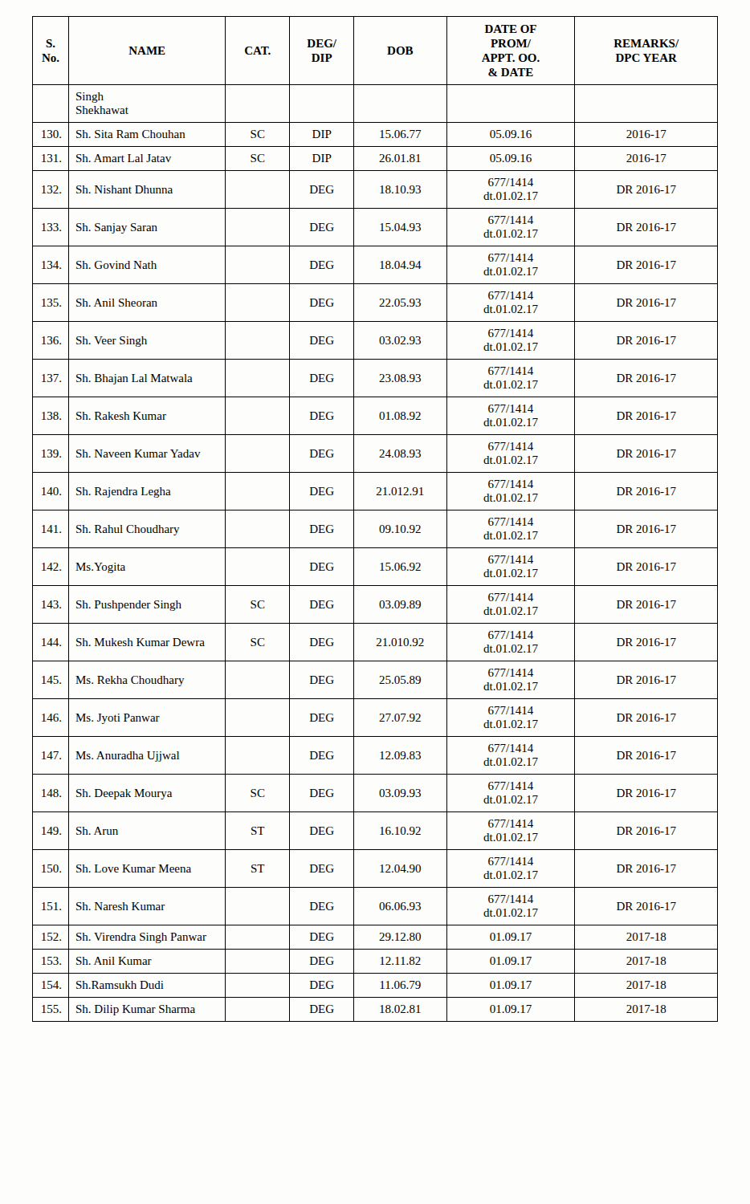| S. No. | NAME | CAT. | DEG/ DIP | DOB | DATE OF PROM/ APPT. OO. & DATE | REMARKS/ DPC YEAR |
| --- | --- | --- | --- | --- | --- | --- |
| | Singh Shekhawat | | | | | |
| 130. | Sh. Sita Ram Chouhan | SC | DIP | 15.06.77 | 05.09.16 | 2016-17 |
| 131. | Sh. Amart Lal Jatav | SC | DIP | 26.01.81 | 05.09.16 | 2016-17 |
| 132. | Sh. Nishant Dhunna | | DEG | 18.10.93 | 677/1414 dt.01.02.17 | DR 2016-17 |
| 133. | Sh. Sanjay Saran | | DEG | 15.04.93 | 677/1414 dt.01.02.17 | DR 2016-17 |
| 134. | Sh. Govind Nath | | DEG | 18.04.94 | 677/1414 dt.01.02.17 | DR 2016-17 |
| 135. | Sh. Anil Sheoran | | DEG | 22.05.93 | 677/1414 dt.01.02.17 | DR 2016-17 |
| 136. | Sh. Veer Singh | | DEG | 03.02.93 | 677/1414 dt.01.02.17 | DR 2016-17 |
| 137. | Sh. Bhajan Lal Matwala | | DEG | 23.08.93 | 677/1414 dt.01.02.17 | DR 2016-17 |
| 138. | Sh. Rakesh Kumar | | DEG | 01.08.92 | 677/1414 dt.01.02.17 | DR 2016-17 |
| 139. | Sh. Naveen Kumar Yadav | | DEG | 24.08.93 | 677/1414 dt.01.02.17 | DR 2016-17 |
| 140. | Sh. Rajendra Legha | | DEG | 21.012.91 | 677/1414 dt.01.02.17 | DR 2016-17 |
| 141. | Sh. Rahul Choudhary | | DEG | 09.10.92 | 677/1414 dt.01.02.17 | DR 2016-17 |
| 142. | Ms.Yogita | | DEG | 15.06.92 | 677/1414 dt.01.02.17 | DR 2016-17 |
| 143. | Sh. Pushpender Singh | SC | DEG | 03.09.89 | 677/1414 dt.01.02.17 | DR 2016-17 |
| 144. | Sh. Mukesh Kumar Dewra | SC | DEG | 21.010.92 | 677/1414 dt.01.02.17 | DR 2016-17 |
| 145. | Ms. Rekha Choudhary | | DEG | 25.05.89 | 677/1414 dt.01.02.17 | DR 2016-17 |
| 146. | Ms. Jyoti Panwar | | DEG | 27.07.92 | 677/1414 dt.01.02.17 | DR 2016-17 |
| 147. | Ms. Anuradha Ujjwal | | DEG | 12.09.83 | 677/1414 dt.01.02.17 | DR 2016-17 |
| 148. | Sh. Deepak Mourya | SC | DEG | 03.09.93 | 677/1414 dt.01.02.17 | DR 2016-17 |
| 149. | Sh. Arun | ST | DEG | 16.10.92 | 677/1414 dt.01.02.17 | DR 2016-17 |
| 150. | Sh. Love Kumar Meena | ST | DEG | 12.04.90 | 677/1414 dt.01.02.17 | DR 2016-17 |
| 151. | Sh. Naresh Kumar | | DEG | 06.06.93 | 677/1414 dt.01.02.17 | DR 2016-17 |
| 152. | Sh. Virendra Singh Panwar | | DEG | 29.12.80 | 01.09.17 | 2017-18 |
| 153. | Sh. Anil Kumar | | DEG | 12.11.82 | 01.09.17 | 2017-18 |
| 154. | Sh.Ramsukh Dudi | | DEG | 11.06.79 | 01.09.17 | 2017-18 |
| 155. | Sh. Dilip Kumar Sharma | | DEG | 18.02.81 | 01.09.17 | 2017-18 |